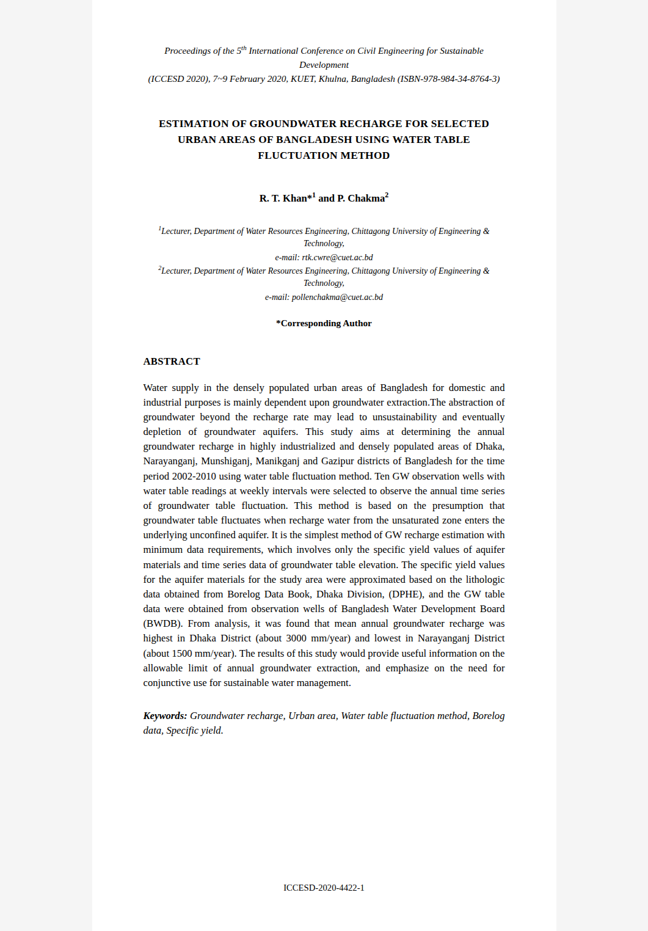Proceedings of the 5th International Conference on Civil Engineering for Sustainable Development
(ICCESD 2020), 7~9 February 2020, KUET, Khulna, Bangladesh (ISBN-978-984-34-8764-3)
Estimation of Groundwater Recharge for Selected Urban Areas of Bangladesh Using Water Table Fluctuation Method
R. T. Khan*1 and P. Chakma2
1Lecturer, Department of Water Resources Engineering, Chittagong University of Engineering & Technology,
e-mail: rtk.cwre@cuet.ac.bd
2Lecturer, Department of Water Resources Engineering, Chittagong University of Engineering & Technology,
e-mail: pollenchakma@cuet.ac.bd
*Corresponding Author
ABSTRACT
Water supply in the densely populated urban areas of Bangladesh for domestic and industrial purposes is mainly dependent upon groundwater extraction.The abstraction of groundwater beyond the recharge rate may lead to unsustainability and eventually depletion of groundwater aquifers. This study aims at determining the annual groundwater recharge in highly industrialized and densely populated areas of Dhaka, Narayanganj, Munshiganj, Manikganj and Gazipur districts of Bangladesh for the time period 2002-2010 using water table fluctuation method. Ten GW observation wells with water table readings at weekly intervals were selected to observe the annual time series of groundwater table fluctuation. This method is based on the presumption that groundwater table fluctuates when recharge water from the unsaturated zone enters the underlying unconfined aquifer. It is the simplest method of GW recharge estimation with minimum data requirements, which involves only the specific yield values of aquifer materials and time series data of groundwater table elevation. The specific yield values for the aquifer materials for the study area were approximated based on the lithologic data obtained from Borelog Data Book, Dhaka Division, (DPHE), and the GW table data were obtained from observation wells of Bangladesh Water Development Board (BWDB). From analysis, it was found that mean annual groundwater recharge was highest in Dhaka District (about 3000 mm/year) and lowest in Narayanganj District (about 1500 mm/year). The results of this study would provide useful information on the allowable limit of annual groundwater extraction, and emphasize on the need for conjunctive use for sustainable water management.
Keywords: Groundwater recharge, Urban area, Water table fluctuation method, Borelog data, Specific yield.
ICCESD-2020-4422-1